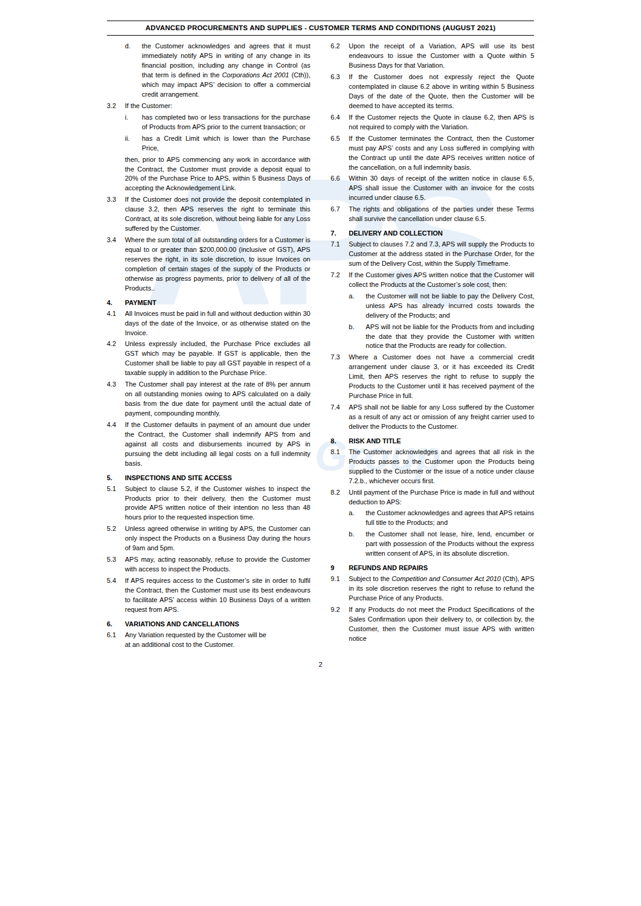APS
Group
ADVANCED PROCUREMENTS AND SUPPLIES - CUSTOMER TERMS AND CONDITIONS (AUGUST 2021)
d.
the Customer acknowledges and agrees that it must immediately notify APS in writing of any change in its financial position, including any change in Control (as that term is defined in the Corporations Act 2001 (Cth)), which may impact APS’ decision to offer a commercial credit arrangement.
3.2
If the Customer:
i.
has completed two or less transactions for the purchase of Products from APS prior to the current transaction; or
ii.
has a Credit Limit which is lower than the Purchase Price,
then, prior to APS commencing any work in accordance with the Contract, the Customer must provide a deposit equal to 20% of the Purchase Price to APS, within 5 Business Days of accepting the Acknowledgement Link.
3.3
If the Customer does not provide the deposit contemplated in clause 3.2, then APS reserves the right to terminate this Contract, at its sole discretion, without being liable for any Loss suffered by the Customer.
3.4
Where the sum total of all outstanding orders for a Customer is equal to or greater than $200,000.00 (inclusive of GST), APS reserves the right, in its sole discretion, to issue Invoices on completion of certain stages of the supply of the Products or otherwise as progress payments, prior to delivery of all of the Products..
4. PAYMENT
4.1
All Invoices must be paid in full and without deduction within 30 days of the date of the Invoice, or as otherwise stated on the Invoice.
4.2
Unless expressly included, the Purchase Price excludes all GST which may be payable. If GST is applicable, then the Customer shall be liable to pay all GST payable in respect of a taxable supply in addition to the Purchase Price.
4.3
The Customer shall pay interest at the rate of 8% per annum on all outstanding monies owing to APS calculated on a daily basis from the due date for payment until the actual date of payment, compounding monthly.
4.4
If the Customer defaults in payment of an amount due under the Contract, the Customer shall indemnify APS from and against all costs and disbursements incurred by APS in pursuing the debt including all legal costs on a full indemnity basis.
5. INSPECTIONS AND SITE ACCESS
5.1
Subject to clause 5.2, if the Customer wishes to inspect the Products prior to their delivery, then the Customer must provide APS written notice of their intention no less than 48 hours prior to the requested inspection time.
5.2
Unless agreed otherwise in writing by APS, the Customer can only inspect the Products on a Business Day during the hours of 9am and 5pm.
5.3
APS may, acting reasonably, refuse to provide the Customer with access to inspect the Products.
5.4
If APS requires access to the Customer’s site in order to fulfil the Contract, then the Customer must use its best endeavours to facilitate APS’ access within 10 Business Days of a written request from APS.
6. VARIATIONS AND CANCELLATIONS
6.1
Any Variation requested by the Customer will be
at an additional cost to the Customer.
6.2
Upon the receipt of a Variation, APS will use its best endeavours to issue the Customer with a Quote within 5 Business Days for that Variation.
6.3
If the Customer does not expressly reject the Quote contemplated in clause 6.2 above in writing within 5 Business Days of the date of the Quote, then the Customer will be deemed to have accepted its terms.
6.4
If the Customer rejects the Quote in clause 6.2, then APS is not required to comply with the Variation.
6.5
If the Customer terminates the Contract, then the Customer must pay APS’ costs and any Loss suffered in complying with the Contract up until the date APS receives written notice of the cancellation, on a full indemnity basis.
6.6
Within 30 days of receipt of the written notice in clause 6.5, APS shall issue the Customer with an invoice for the costs incurred under clause 6.5.
6.7
The rights and obligations of the parties under these Terms shall survive the cancellation under clause 6.5.
7. DELIVERY AND COLLECTION
7.1
Subject to clauses 7.2 and 7.3, APS will supply the Products to Customer at the address stated in the Purchase Order, for the sum of the Delivery Cost, within the Supply Timeframe.
7.2
If the Customer gives APS written notice that the Customer will collect the Products at the Customer’s sole cost, then:
a.
the Customer will not be liable to pay the Delivery Cost, unless APS has already incurred costs towards the delivery of the Products; and
b.
APS will not be liable for the Products from and including the date that they provide the Customer with written notice that the Products are ready for collection.
7.3
Where a Customer does not have a commercial credit arrangement under clause 3, or it has exceeded its Credit Limit, then APS reserves the right to refuse to supply the Products to the Customer until it has received payment of the Purchase Price in full.
7.4
APS shall not be liable for any Loss suffered by the Customer as a result of any act or omission of any freight carrier used to deliver the Products to the Customer.
8. RISK AND TITLE
8.1
The Customer acknowledges and agrees that all risk in the Products passes to the Customer upon the Products being supplied to the Customer or the issue of a notice under clause 7.2.b., whichever occurs first.
8.2
Until payment of the Purchase Price is made in full and without deduction to APS:
a.
the Customer acknowledges and agrees that APS retains full title to the Products; and
b.
the Customer shall not lease, hire, lend, encumber or part with possession of the Products without the express written consent of APS, in its absolute discretion.
9 REFUNDS AND REPAIRS
9.1
Subject to the Competition and Consumer Act 2010 (Cth), APS in its sole discretion reserves the right to refuse to refund the Purchase Price of any Products.
9.2
If any Products do not meet the Product Specifications of the Sales Confirmation upon their delivery to, or collection by, the Customer, then the Customer must issue APS with written notice
2